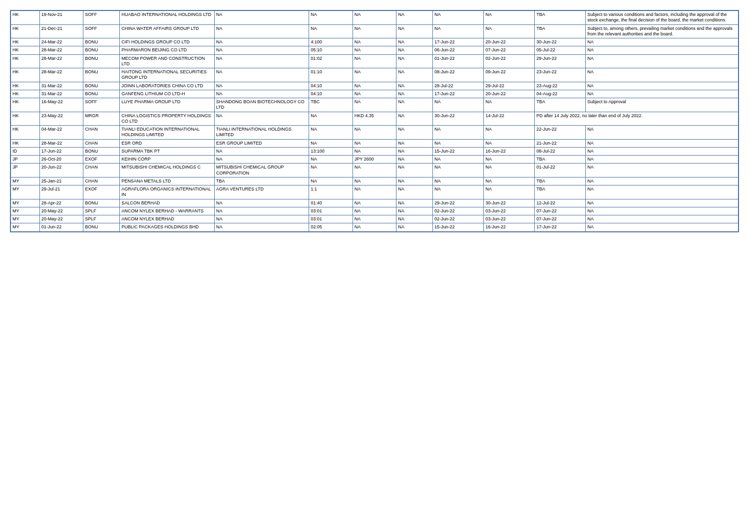| HK | 19-Nov-21 | SOFF | HUABAO INTERNATIONAL HOLDINGS LTD | NA | NA | NA | NA | NA | NA | TBA | Subject to various conditions and factors, including the approval of the stock exchange, the final decision of the board, the market conditions. |
| HK | 21-Dec-21 | SOFF | CHINA WATER AFFAIRS GROUP LTD | NA | NA | NA | NA | NA | NA | TBA | Subject to, among others, prevailing market conditions and the approvals from the relevant authorities and the board. |
| HK | 24-Mar-22 | BONU | CIFI HOLDINGS GROUP CO LTD | NA | 4:100 | NA | NA | 17-Jun-22 | 20-Jun-22 | 30-Jun-22 | NA |
| HK | 28-Mar-22 | BONU | PHARMARON BEIJING CO LTD | NA | 05:10 | NA | NA | 06-Jun-22 | 07-Jun-22 | 05-Jul-22 | NA |
| HK | 28-Mar-22 | BONU | MECOM POWER AND CONSTRUCTION LTD | NA | 01:02 | NA | NA | 01-Jun-22 | 02-Jun-22 | 29-Jun-22 | NA |
| HK | 28-Mar-22 | BONU | HAITONG INTERNATIONAL SECURITIES GROUP LTD | NA | 01:10 | NA | NA | 08-Jun-22 | 09-Jun-22 | 23-Jun-22 | NA |
| HK | 31-Mar-22 | BONU | JOINN LABORATORIES CHINA CO LTD | NA | 04:10 | NA | NA | 28-Jul-22 | 29-Jul-22 | 23-Aug-22 | NA |
| HK | 31-Mar-22 | BONU | GANFENG LITHIUM CO LTD-H | NA | 04:10 | NA | NA | 17-Jun-22 | 20-Jun-22 | 04-Aug-22 | NA |
| HK | 16-May-22 | SOFF | LUYE PHARMA GROUP LTD | SHANDONG BOAN BIOTECHNOLOGY CO LTD | TBC | NA | NA | NA | NA | TBA | Subject to Approval |
| HK | 23-May-22 | MRGR | CHINA LOGISTICS PROPERTY HOLDINGS CO LTD | NA | NA | HKD 4.35 | NA | 30-Jun-22 | 14-Jul-22 | PD after 14 July 2022, no later than end of July 2022. |
| HK | 04-Mar-22 | CHAN | TIANLI EDUCATION INTERNATIONAL HOLDINGS LIMITED | TIANLI INTERNATIONAL HOLDINGS LIMITED | NA | NA | NA | NA | NA | 22-Jun-22 | NA |
| HK | 28-Mar-22 | CHAN | ESR ORD | ESR GROUP LIMITED | NA | NA | NA | NA | NA | 21-Jun-22 | NA |
| ID | 17-Jun-22 | BONU | SUPARMA TBK PT | NA | 13:100 | NA | NA | 15-Jun-22 | 16-Jun-22 | 08-Jul-22 | NA |
| JP | 26-Oct-20 | EXOF | KEIHIN CORP | NA | NA | JPY 2600 | NA | NA | NA | TBA | NA |
| JP | 20-Jun-22 | CHAN | MITSUBISHI CHEMICAL HOLDINGS C | MITSUBISHI CHEMICAL GROUP CORPORATION | NA | NA | NA | NA | NA | 01-Jul-22 | NA |
| MY | 25-Jan-21 | CHAN | PENSANA METALS LTD | TBA | NA | NA | NA | NA | NA | TBA | NA |
| MY | 29-Jul-21 | EXOF | AGRAFLORA ORGANICS INTERNATIONAL IN | AGRA VENTURES LTD | 1:1 | NA | NA | NA | NA | TBA | NA |
| MY | 28-Apr-22 | BONU | SALCON BERHAD | NA | 01:40 | NA | NA | 29-Jun-22 | 30-Jun-22 | 12-Jul-22 | NA |
| MY | 20-May-22 | SPLF | ANCOM NYLEX BERHAD - WARRANTS | NA | 03:01 | NA | NA | 02-Jun-22 | 03-Jun-22 | 07-Jun-22 | NA |
| MY | 20-May-22 | SPLF | ANCOM NYLEX BERHAD | NA | 03:01 | NA | NA | 02-Jun-22 | 03-Jun-22 | 07-Jun-22 | NA |
| MY | 01-Jun-22 | BONU | PUBLIC PACKAGES HOLDINGS BHD | NA | 02:05 | NA | NA | 15-Jun-22 | 16-Jun-22 | 17-Jun-22 | NA |